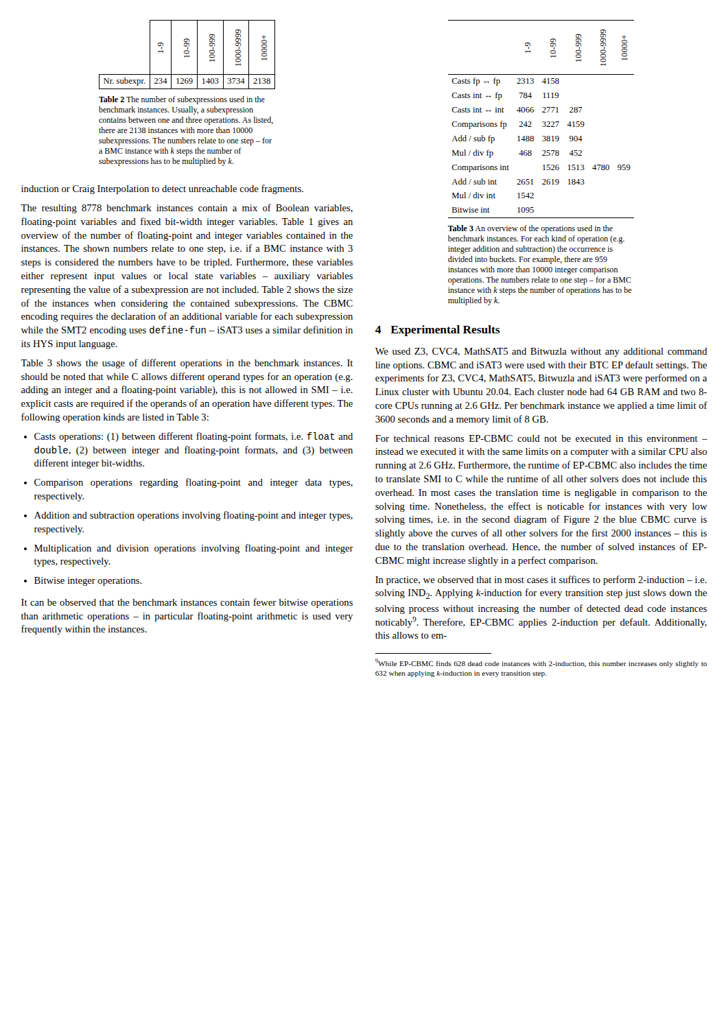Table 2 The number of subexpressions used in the benchmark instances. Usually, a subexpression contains between one and three operations. As listed, there are 2138 instances with more than 10000 subexpressions. The numbers relate to one step – for a BMC instance with k steps the number of subexpressions has to be multiplied by k .
| | 1-9 | 10-99 | 100-999 | 1000-9999 | 10000+ |
| --- | --- | --- | --- | --- | --- |
| Nr. subexpr. | 234 | 1269 | 1403 | 3734 | 2138 |
induction or Craig Interpolation to detect unreachable code fragments.
The resulting 8778 benchmark instances contain a mix of Boolean variables, floating-point variables and fixed bit-width integer variables. Table 1 gives an overview of the number of floating-point and integer variables contained in the instances. The shown numbers relate to one step, i.e. if a BMC instance with 3 steps is considered the numbers have to be tripled. Furthermore, these variables either represent input values or local state variables – auxiliary variables representing the value of a subexpression are not included. Table 2 shows the size of the instances when considering the contained subexpressions. The CBMC encoding requires the declaration of an additional variable for each subexpression while the SMT2 encoding uses define-fun – iSAT3 uses a similar definition in its HYS input language.
Table 3 shows the usage of different operations in the benchmark instances. It should be noted that while C allows different operand types for an operation (e.g. adding an integer and a floating-point variable), this is not allowed in SMI – i.e. explicit casts are required if the operands of an operation have different types. The following operation kinds are listed in Table 3:
Casts operations: (1) between different floating-point formats, i.e. float and double, (2) between integer and floating-point formats, and (3) between different integer bit-widths.
Comparison operations regarding floating-point and integer data types, respectively.
Addition and subtraction operations involving floating-point and integer types, respectively.
Multiplication and division operations involving floating-point and integer types, respectively.
Bitwise integer operations.
It can be observed that the benchmark instances contain fewer bitwise operations than arithmetic operations – in particular floating-point arithmetic is used very frequently within the instances.
Table 3 An overview of the operations used in the benchmark instances. For each kind of operation (e.g. integer addition and subtraction) the occurrence is divided into buckets. For example, there are 959 instances with more than 10000 integer comparison operations. The numbers relate to one step – for a BMC instance with k steps the number of operations has to be multiplied by k .
| | 1-9 | 10-99 | 100-999 | 1000-9999 | 10000+ |
| --- | --- | --- | --- | --- | --- |
| Casts fp ↔ fp | 2313 | 4158 | | | |
| Casts int ↔ fp | 784 | 1119 | | | |
| Casts int ↔ int | 4066 | 2771 | 287 | | |
| Comparisons fp | 242 | 3227 | 4159 | | |
| Add / sub fp | 1488 | 3819 | 904 | | |
| Mul / div fp | 468 | 2578 | 452 | | |
| Comparisons int | | 1526 | 1513 | 4780 | 959 |
| Add / sub int | 2651 | 2619 | 1843 | | |
| Mul / div int | 1542 | | | | |
| Bitwise int | 1095 | | | | |
4 Experimental Results
We used Z3, CVC4, MathSAT5 and Bitwuzla without any additional command line options. CBMC and iSAT3 were used with their BTC EP default settings. The experiments for Z3, CVC4, MathSAT5, Bitwuzla and iSAT3 were performed on a Linux cluster with Ubuntu 20.04. Each cluster node had 64 GB RAM and two 8-core CPUs running at 2.6 GHz. Per benchmark instance we applied a time limit of 3600 seconds and a memory limit of 8 GB.
For technical reasons EP-CBMC could not be executed in this environment – instead we executed it with the same limits on a computer with a similar CPU also running at 2.6 GHz. Furthermore, the runtime of EP-CBMC also includes the time to translate SMI to C while the runtime of all other solvers does not include this overhead. In most cases the translation time is negligable in comparison to the solving time. Nonetheless, the effect is noticable for instances with very low solving times, i.e. in the second diagram of Figure 2 the blue CBMC curve is slightly above the curves of all other solvers for the first 2000 instances – this is due to the translation overhead. Hence, the number of solved instances of EP-CBMC might increase slightly in a perfect comparison.
In practice, we observed that in most cases it suffices to perform 2-induction – i.e. solving IND2. Applying k-induction for every transition step just slows down the solving process without increasing the number of detected dead code instances noticably9. Therefore, EP-CBMC applies 2-induction per default. Additionally, this allows to em-
9While EP-CBMC finds 628 dead code instances with 2-induction, this number increases only slightly to 632 when applying k-induction in every transition step.